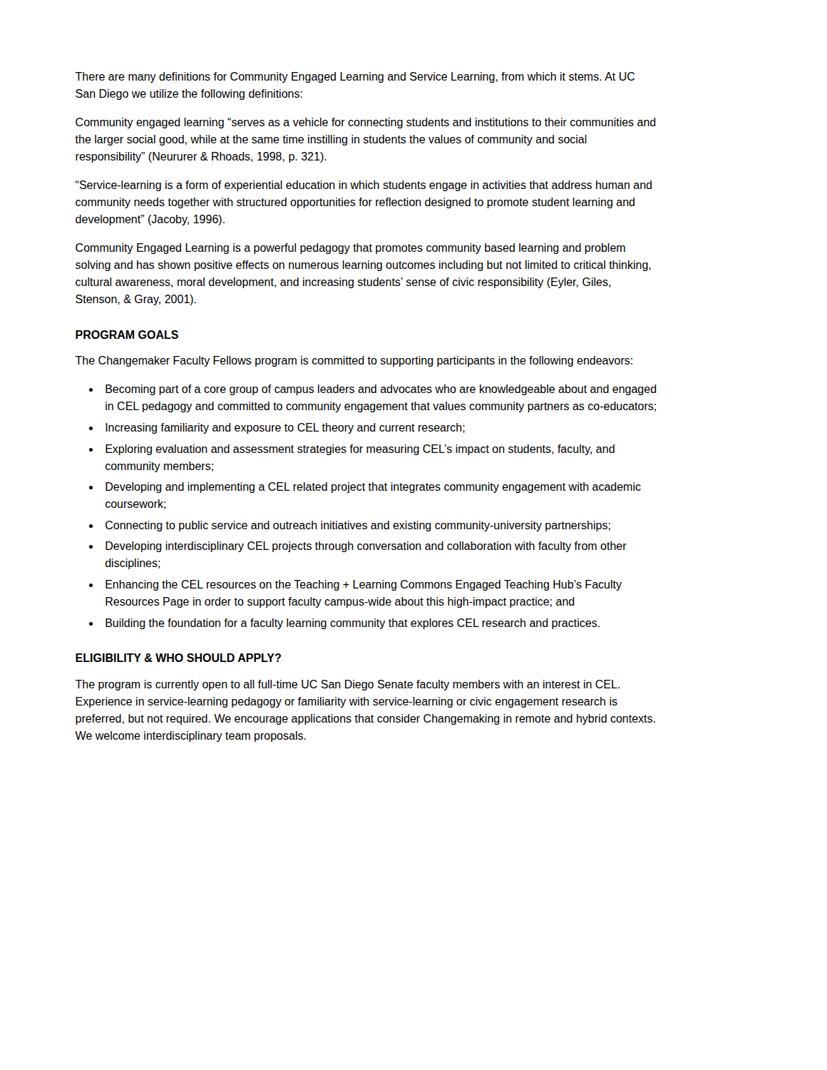There are many definitions for Community Engaged Learning and Service Learning, from which it stems. At UC San Diego we utilize the following definitions:
Community engaged learning “serves as a vehicle for connecting students and institutions to their communities and the larger social good, while at the same time instilling in students the values of community and social responsibility” (Neururer & Rhoads, 1998, p. 321).
“Service-learning is a form of experiential education in which students engage in activities that address human and community needs together with structured opportunities for reflection designed to promote student learning and development” (Jacoby, 1996).
Community Engaged Learning is a powerful pedagogy that promotes community based learning and problem solving and has shown positive effects on numerous learning outcomes including but not limited to critical thinking, cultural awareness, moral development, and increasing students’ sense of civic responsibility (Eyler, Giles, Stenson, & Gray, 2001).
Program Goals
The Changemaker Faculty Fellows program is committed to supporting participants in the following endeavors:
Becoming part of a core group of campus leaders and advocates who are knowledgeable about and engaged in CEL pedagogy and committed to community engagement that values community partners as co-educators;
Increasing familiarity and exposure to CEL theory and current research;
Exploring evaluation and assessment strategies for measuring CEL’s impact on students, faculty, and community members;
Developing and implementing a CEL related project that integrates community engagement with academic coursework;
Connecting to public service and outreach initiatives and existing community-university partnerships;
Developing interdisciplinary CEL projects through conversation and collaboration with faculty from other disciplines;
Enhancing the CEL resources on the Teaching + Learning Commons Engaged Teaching Hub’s Faculty Resources Page in order to support faculty campus-wide about this high-impact practice; and
Building the foundation for a faculty learning community that explores CEL research and practices.
Eligibility & Who Should Apply?
The program is currently open to all full-time UC San Diego Senate faculty members with an interest in CEL. Experience in service-learning pedagogy or familiarity with service-learning or civic engagement research is preferred, but not required. We encourage applications that consider Changemaking in remote and hybrid contexts. We welcome interdisciplinary team proposals.